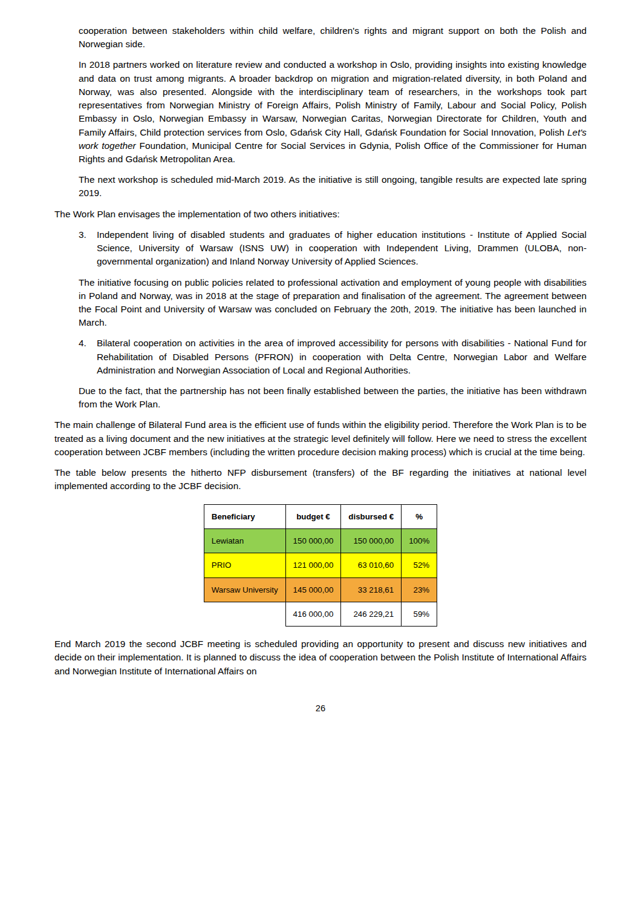cooperation between stakeholders within child welfare, children's rights and migrant support on both the Polish and Norwegian side.
In 2018 partners worked on literature review and conducted a workshop in Oslo, providing insights into existing knowledge and data on trust among migrants. A broader backdrop on migration and migration-related diversity, in both Poland and Norway, was also presented. Alongside with the interdisciplinary team of researchers, in the workshops took part representatives from Norwegian Ministry of Foreign Affairs, Polish Ministry of Family, Labour and Social Policy, Polish Embassy in Oslo, Norwegian Embassy in Warsaw, Norwegian Caritas, Norwegian Directorate for Children, Youth and Family Affairs, Child protection services from Oslo, Gdańsk City Hall, Gdańsk Foundation for Social Innovation, Polish Let's work together Foundation, Municipal Centre for Social Services in Gdynia, Polish Office of the Commissioner for Human Rights and Gdańsk Metropolitan Area.
The next workshop is scheduled mid-March 2019. As the initiative is still ongoing, tangible results are expected late spring 2019.
The Work Plan envisages the implementation of two others initiatives:
3. Independent living of disabled students and graduates of higher education institutions - Institute of Applied Social Science, University of Warsaw (ISNS UW) in cooperation with Independent Living, Drammen (ULOBA, non-governmental organization) and Inland Norway University of Applied Sciences.
The initiative focusing on public policies related to professional activation and employment of young people with disabilities in Poland and Norway, was in 2018 at the stage of preparation and finalisation of the agreement. The agreement between the Focal Point and University of Warsaw was concluded on February the 20th, 2019. The initiative has been launched in March.
4. Bilateral cooperation on activities in the area of improved accessibility for persons with disabilities - National Fund for Rehabilitation of Disabled Persons (PFRON) in cooperation with Delta Centre, Norwegian Labor and Welfare Administration and Norwegian Association of Local and Regional Authorities.
Due to the fact, that the partnership has not been finally established between the parties, the initiative has been withdrawn from the Work Plan.
The main challenge of Bilateral Fund area is the efficient use of funds within the eligibility period. Therefore the Work Plan is to be treated as a living document and the new initiatives at the strategic level definitely will follow. Here we need to stress the excellent cooperation between JCBF members (including the written procedure decision making process) which is crucial at the time being.
The table below presents the hitherto NFP disbursement (transfers) of the BF regarding the initiatives at national level implemented according to the JCBF decision.
| Beneficiary | budget € | disbursed € | % |
| --- | --- | --- | --- |
| Lewiatan | 150 000,00 | 150 000,00 | 100% |
| PRIO | 121 000,00 | 63 010,60 | 52% |
| Warsaw University | 145 000,00 | 33 218,61 | 23% |
| | 416 000,00 | 246 229,21 | 59% |
End March 2019 the second JCBF meeting is scheduled providing an opportunity to present and discuss new initiatives and decide on their implementation. It is planned to discuss the idea of cooperation between the Polish Institute of International Affairs and Norwegian Institute of International Affairs on
26